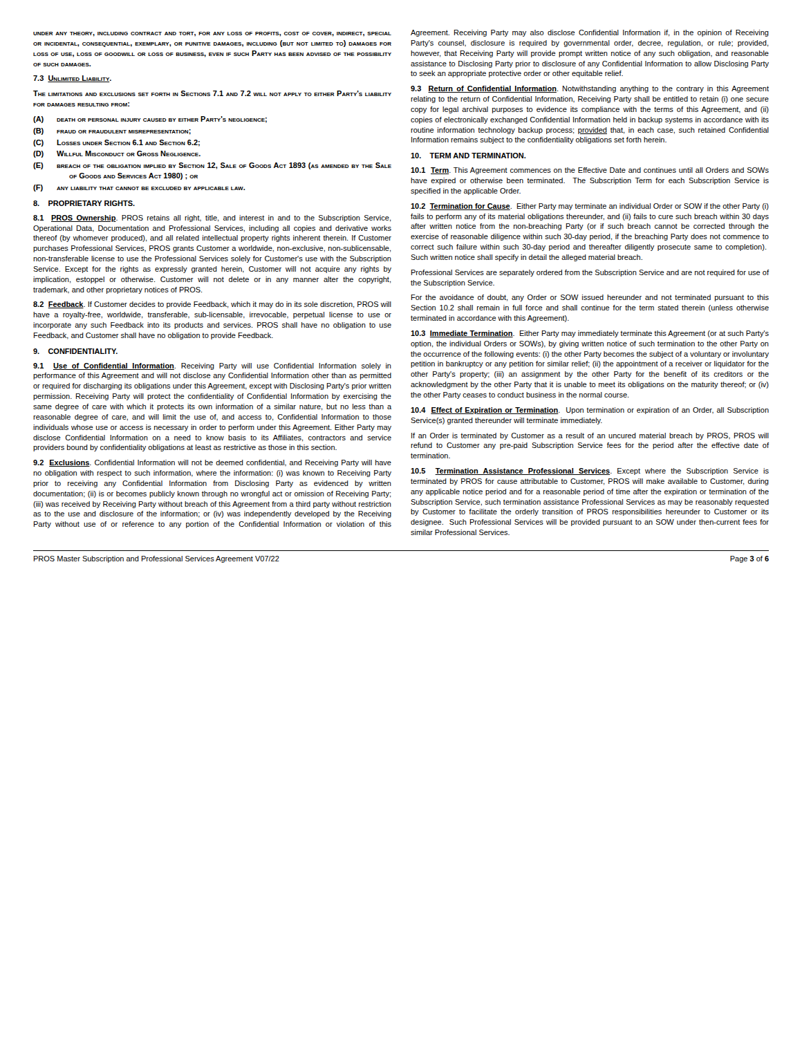under any theory, including contract and tort, for any loss of profits, cost of cover, indirect, special or incidental, consequential, exemplary, or punitive damages, including (but not limited to) damages for loss of use, loss of goodwill or loss of business, even if such Party has been advised of the possibility of such damages.
7.3 Unlimited Liability.
The limitations and exclusions set forth in Sections 7.1 and 7.2 will not apply to either Party's liability for damages resulting from:
(A) death or personal injury caused by either Party's negligence;
(B) fraud or fraudulent misrepresentation;
(C) Losses under Section 6.1 and Section 6.2;
(D) Willful Misconduct or Gross Negligence.
(E) breach of the obligation implied by Section 12, Sale of Goods Act 1893 (as amended by the Sale of Goods and Services Act 1980) ; or
(F) any liability that cannot be excluded by applicable law.
8. PROPRIETARY RIGHTS.
8.1 PROS Ownership. PROS retains all right, title, and interest in and to the Subscription Service, Operational Data, Documentation and Professional Services, including all copies and derivative works thereof (by whomever produced), and all related intellectual property rights inherent therein. If Customer purchases Professional Services, PROS grants Customer a worldwide, non-exclusive, non-sublicensable, non-transferable license to use the Professional Services solely for Customer's use with the Subscription Service. Except for the rights as expressly granted herein, Customer will not acquire any rights by implication, estoppel or otherwise. Customer will not delete or in any manner alter the copyright, trademark, and other proprietary notices of PROS.
8.2 Feedback. If Customer decides to provide Feedback, which it may do in its sole discretion, PROS will have a royalty-free, worldwide, transferable, sub-licensable, irrevocable, perpetual license to use or incorporate any such Feedback into its products and services. PROS shall have no obligation to use Feedback, and Customer shall have no obligation to provide Feedback.
9. CONFIDENTIALITY.
9.1 Use of Confidential Information. Receiving Party will use Confidential Information solely in performance of this Agreement and will not disclose any Confidential Information other than as permitted or required for discharging its obligations under this Agreement, except with Disclosing Party's prior written permission. Receiving Party will protect the confidentiality of Confidential Information by exercising the same degree of care with which it protects its own information of a similar nature, but no less than a reasonable degree of care, and will limit the use of, and access to, Confidential Information to those individuals whose use or access is necessary in order to perform under this Agreement. Either Party may disclose Confidential Information on a need to know basis to its Affiliates, contractors and service providers bound by confidentiality obligations at least as restrictive as those in this section.
9.2 Exclusions. Confidential Information will not be deemed confidential, and Receiving Party will have no obligation with respect to such information, where the information: (i) was known to Receiving Party prior to receiving any Confidential Information from Disclosing Party as evidenced by written documentation; (ii) is or becomes publicly known through no wrongful act or omission of Receiving Party; (iii) was received by Receiving Party without breach of this Agreement from a third party without restriction as to the use and disclosure of the information; or (iv) was independently developed by the Receiving Party without use of or reference to any portion of the Confidential Information or violation of this Agreement. Receiving Party may also disclose Confidential Information if, in the opinion of Receiving Party's counsel, disclosure is required by governmental order, decree, regulation, or rule; provided, however, that Receiving Party will provide prompt written notice of any such obligation, and reasonable assistance to Disclosing Party prior to disclosure of any Confidential Information to allow Disclosing Party to seek an appropriate protective order or other equitable relief.
9.3 Return of Confidential Information. Notwithstanding anything to the contrary in this Agreement relating to the return of Confidential Information, Receiving Party shall be entitled to retain (i) one secure copy for legal archival purposes to evidence its compliance with the terms of this Agreement, and (ii) copies of electronically exchanged Confidential Information held in backup systems in accordance with its routine information technology backup process; provided that, in each case, such retained Confidential Information remains subject to the confidentiality obligations set forth herein.
10. TERM AND TERMINATION.
10.1 Term. This Agreement commences on the Effective Date and continues until all Orders and SOWs have expired or otherwise been terminated. The Subscription Term for each Subscription Service is specified in the applicable Order.
10.2 Termination for Cause. Either Party may terminate an individual Order or SOW if the other Party (i) fails to perform any of its material obligations thereunder, and (ii) fails to cure such breach within 30 days after written notice from the non-breaching Party (or if such breach cannot be corrected through the exercise of reasonable diligence within such 30-day period, if the breaching Party does not commence to correct such failure within such 30-day period and thereafter diligently prosecute same to completion). Such written notice shall specify in detail the alleged material breach.
Professional Services are separately ordered from the Subscription Service and are not required for use of the Subscription Service.
For the avoidance of doubt, any Order or SOW issued hereunder and not terminated pursuant to this Section 10.2 shall remain in full force and shall continue for the term stated therein (unless otherwise terminated in accordance with this Agreement).
10.3 Immediate Termination. Either Party may immediately terminate this Agreement (or at such Party's option, the individual Orders or SOWs), by giving written notice of such termination to the other Party on the occurrence of the following events: (i) the other Party becomes the subject of a voluntary or involuntary petition in bankruptcy or any petition for similar relief; (ii) the appointment of a receiver or liquidator for the other Party's property; (iii) an assignment by the other Party for the benefit of its creditors or the acknowledgment by the other Party that it is unable to meet its obligations on the maturity thereof; or (iv) the other Party ceases to conduct business in the normal course.
10.4 Effect of Expiration or Termination. Upon termination or expiration of an Order, all Subscription Service(s) granted thereunder will terminate immediately.
If an Order is terminated by Customer as a result of an uncured material breach by PROS, PROS will refund to Customer any pre-paid Subscription Service fees for the period after the effective date of termination.
10.5 Termination Assistance Professional Services. Except where the Subscription Service is terminated by PROS for cause attributable to Customer, PROS will make available to Customer, during any applicable notice period and for a reasonable period of time after the expiration or termination of the Subscription Service, such termination assistance Professional Services as may be reasonably requested by Customer to facilitate the orderly transition of PROS responsibilities hereunder to Customer or its designee. Such Professional Services will be provided pursuant to an SOW under then-current fees for similar Professional Services.
PROS Master Subscription and Professional Services Agreement V07/22
Page 3 of 6